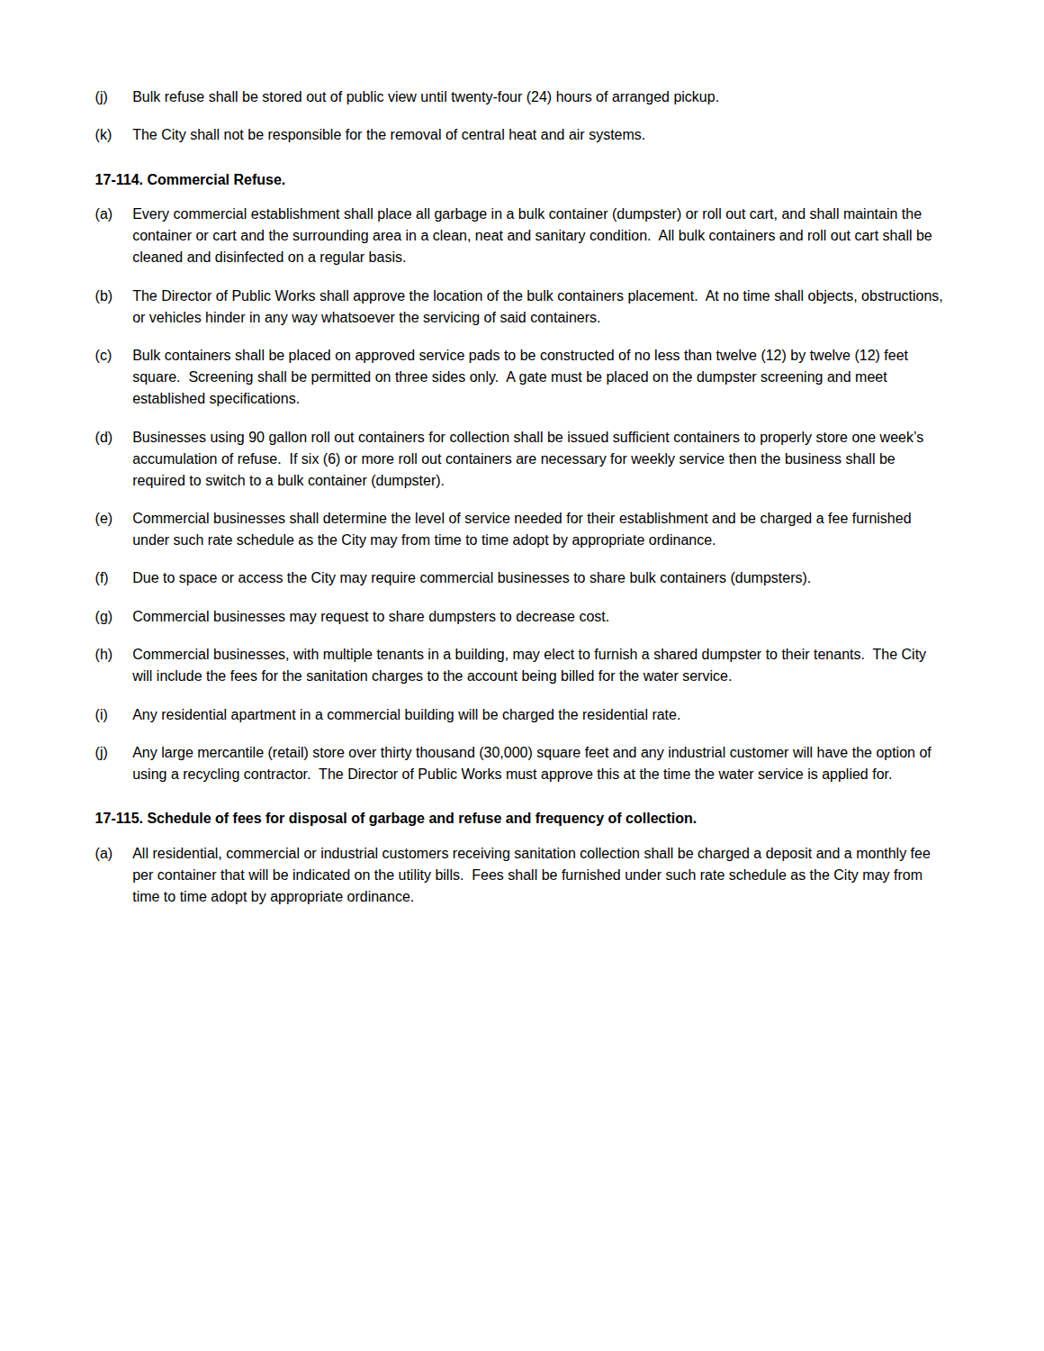(j) Bulk refuse shall be stored out of public view until twenty-four (24) hours of arranged pickup.
(k) The City shall not be responsible for the removal of central heat and air systems.
17-114. Commercial Refuse.
(a) Every commercial establishment shall place all garbage in a bulk container (dumpster) or roll out cart, and shall maintain the container or cart and the surrounding area in a clean, neat and sanitary condition. All bulk containers and roll out cart shall be cleaned and disinfected on a regular basis.
(b) The Director of Public Works shall approve the location of the bulk containers placement. At no time shall objects, obstructions, or vehicles hinder in any way whatsoever the servicing of said containers.
(c) Bulk containers shall be placed on approved service pads to be constructed of no less than twelve (12) by twelve (12) feet square. Screening shall be permitted on three sides only. A gate must be placed on the dumpster screening and meet established specifications.
(d) Businesses using 90 gallon roll out containers for collection shall be issued sufficient containers to properly store one week’s accumulation of refuse. If six (6) or more roll out containers are necessary for weekly service then the business shall be required to switch to a bulk container (dumpster).
(e) Commercial businesses shall determine the level of service needed for their establishment and be charged a fee furnished under such rate schedule as the City may from time to time adopt by appropriate ordinance.
(f) Due to space or access the City may require commercial businesses to share bulk containers (dumpsters).
(g) Commercial businesses may request to share dumpsters to decrease cost.
(h) Commercial businesses, with multiple tenants in a building, may elect to furnish a shared dumpster to their tenants. The City will include the fees for the sanitation charges to the account being billed for the water service.
(i) Any residential apartment in a commercial building will be charged the residential rate.
(j) Any large mercantile (retail) store over thirty thousand (30,000) square feet and any industrial customer will have the option of using a recycling contractor. The Director of Public Works must approve this at the time the water service is applied for.
17-115. Schedule of fees for disposal of garbage and refuse and frequency of collection.
(a) All residential, commercial or industrial customers receiving sanitation collection shall be charged a deposit and a monthly fee per container that will be indicated on the utility bills. Fees shall be furnished under such rate schedule as the City may from time to time adopt by appropriate ordinance.